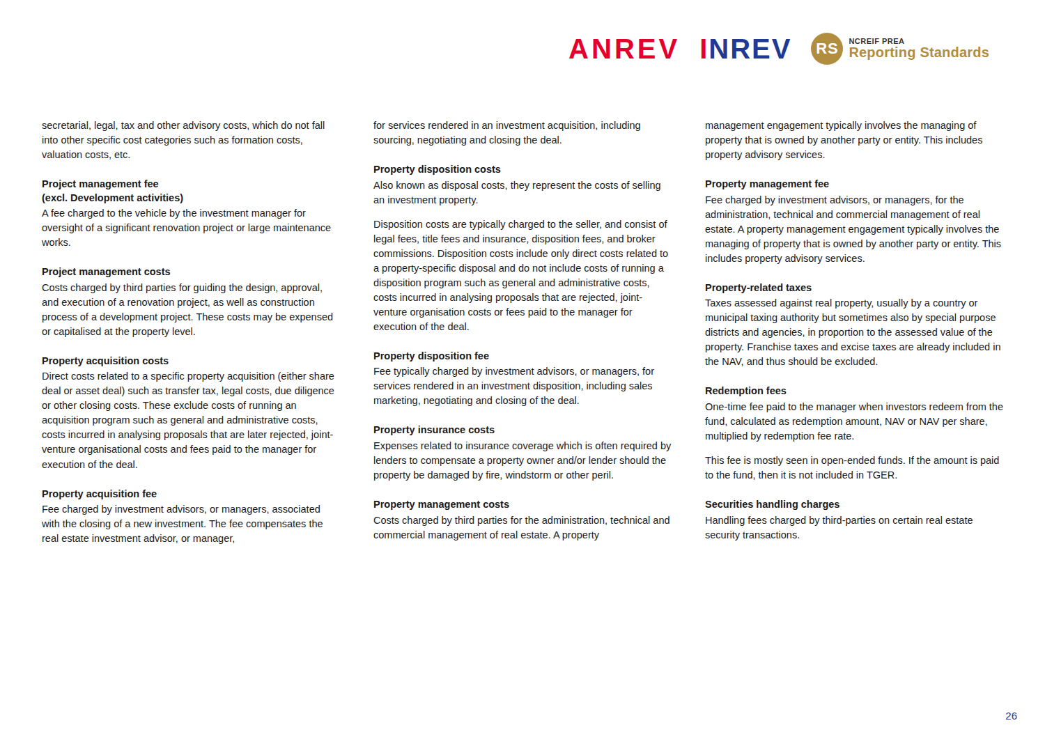ANREV
INREV
RS
NCREIF PREA
Reporting Standards
secretarial, legal, tax and other advisory costs, which do not fall into other specific cost categories such as formation costs, valuation costs, etc.
Project management fee
(excl. Development activities)
A fee charged to the vehicle by the investment manager for oversight of a significant renovation project or large maintenance works.
Project management costs
Costs charged by third parties for guiding the design, approval, and execution of a renovation project, as well as construction process of a development project. These costs may be expensed or capitalised at the property level.
Property acquisition costs
Direct costs related to a specific property acquisition (either share deal or asset deal) such as transfer tax, legal costs, due diligence or other closing costs. These exclude costs of running an acquisition program such as general and administrative costs, costs incurred in analysing proposals that are later rejected, joint-venture organisational costs and fees paid to the manager for execution of the deal.
Property acquisition fee
Fee charged by investment advisors, or managers, associated with the closing of a new investment. The fee compensates the real estate investment advisor, or manager,
for services rendered in an investment acquisition, including sourcing, negotiating and closing the deal.
Property disposition costs
Also known as disposal costs, they represent the costs of selling an investment property.
Disposition costs are typically charged to the seller, and consist of legal fees, title fees and insurance, disposition fees, and broker commissions. Disposition costs include only direct costs related to a property-specific disposal and do not include costs of running a disposition program such as general and administrative costs, costs incurred in analysing proposals that are rejected, joint-venture organisation costs or fees paid to the manager for execution of the deal.
Property disposition fee
Fee typically charged by investment advisors, or managers, for services rendered in an investment disposition, including sales marketing, negotiating and closing of the deal.
Property insurance costs
Expenses related to insurance coverage which is often required by lenders to compensate a property owner and/or lender should the property be damaged by fire, windstorm or other peril.
Property management costs
Costs charged by third parties for the administration, technical and commercial management of real estate. A property
management engagement typically involves the managing of property that is owned by another party or entity. This includes property advisory services.
Property management fee
Fee charged by investment advisors, or managers, for the administration, technical and commercial management of real estate. A property management engagement typically involves the managing of property that is owned by another party or entity. This includes property advisory services.
Property-related taxes
Taxes assessed against real property, usually by a country or municipal taxing authority but sometimes also by special purpose districts and agencies, in proportion to the assessed value of the property. Franchise taxes and excise taxes are already included in the NAV, and thus should be excluded.
Redemption fees
One-time fee paid to the manager when investors redeem from the fund, calculated as redemption amount, NAV or NAV per share, multiplied by redemption fee rate.
This fee is mostly seen in open-ended funds. If the amount is paid to the fund, then it is not included in TGER.
Securities handling charges
Handling fees charged by third-parties on certain real estate security transactions.
26